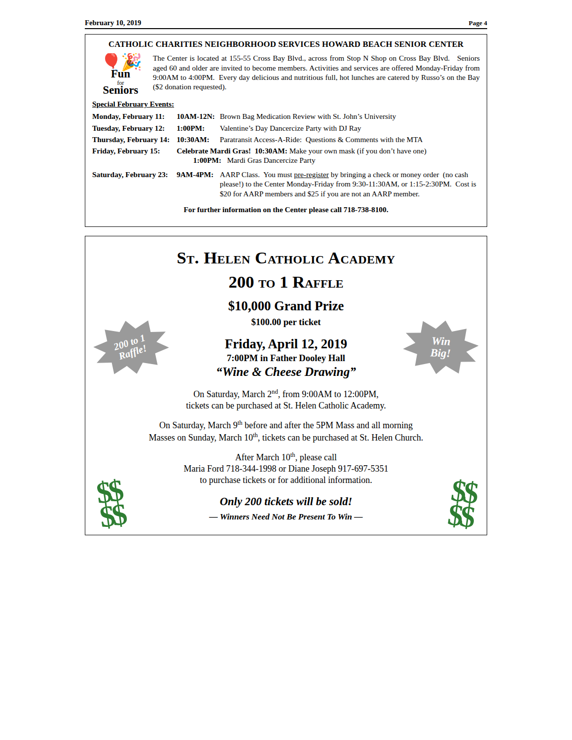February 10, 2019 Page 4
CATHOLIC CHARITIES NEIGHBORHOOD SERVICES HOWARD BEACH SENIOR CENTER
🎈🎉
Fun for Seniors
The Center is located at 155-55 Cross Bay Blvd., across from Stop N Shop on Cross Bay Blvd. Seniors aged 60 and older are invited to become members. Activities and services are offered Monday-Friday from 9:00AM to 4:00PM. Every day delicious and nutritious full, hot lunches are catered by Russo’s on the Bay ($2 donation requested).
Special February Events:
| Monday, February 11: | 10AM-12N: | Brown Bag Medication Review with St. John’s University |
| Tuesday, February 12: | 1:00PM: | Valentine’s Day Dancercize Party with DJ Ray |
| Thursday, February 14: | 10:30AM: | Paratransit Access-A-Ride: Questions & Comments with the MTA |
| Friday, February 15: | Celebrate Mardi Gras! 10:30AM: Make your own mask (if you don’t have one) 1:00PM: Mardi Gras Dancercize Party |
| Saturday, February 23: | 9AM-4PM: | AARP Class. You must pre-register by bringing a check or money order (no cash please!) to the Center Monday-Friday from 9:30-11:30AM, or 1:15-2:30PM. Cost is $20 for AARP members and $25 if you are not an AARP member. |
For further information on the Center please call 718-738-8100.
200 to 1
Raffle!
Win
Big!
St. Helen Catholic Academy
200 to 1 Raffle
$10,000 Grand Prize
$100.00 per ticket
Friday, April 12, 2019
7:00PM in Father Dooley Hall
“Wine & Cheese Drawing”
On Saturday, March 2nd, from 9:00AM to 12:00PM,
tickets can be purchased at St. Helen Catholic Academy.
On Saturday, March 9th before and after the 5PM Mass and all morning
Masses on Sunday, March 10th, tickets can be purchased at St. Helen Church.
After March 10th, please call
Maria Ford 718-344-1998 or Diane Joseph 917-697-5351
to purchase tickets or for additional information.
Only 200 tickets will be sold!
— Winners Need Not Be Present To Win —
$$
$$
$$
$$